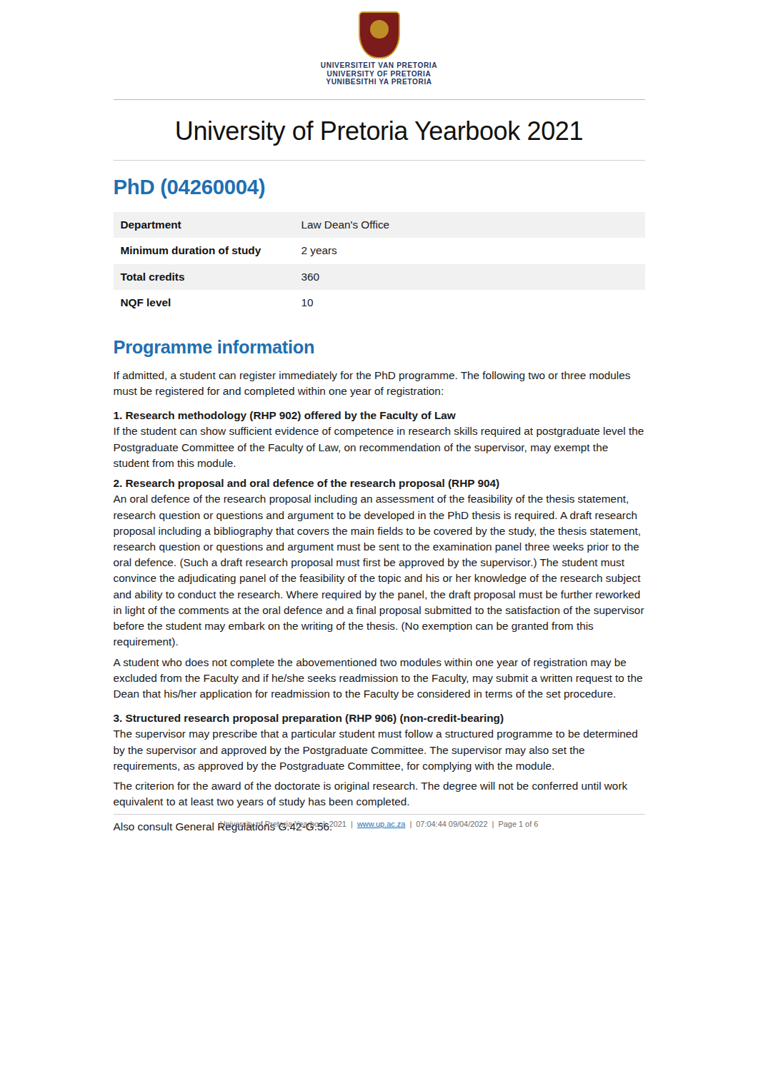UNIVERSITEIT VAN PRETORIA
UNIVERSITY OF PRETORIA
YUNIBESITHI YA PRETORIA
University of Pretoria Yearbook 2021
PhD (04260004)
| Department | Law Dean's Office |
| Minimum duration of study | 2 years |
| Total credits | 360 |
| NQF level | 10 |
Programme information
If admitted, a student can register immediately for the PhD programme. The following two or three modules must be registered for and completed within one year of registration:
1. Research methodology (RHP 902) offered by the Faculty of Law
If the student can show sufficient evidence of competence in research skills required at postgraduate level the Postgraduate Committee of the Faculty of Law, on recommendation of the supervisor, may exempt the student from this module.
2. Research proposal and oral defence of the research proposal (RHP 904)
An oral defence of the research proposal including an assessment of the feasibility of the thesis statement, research question or questions and argument to be developed in the PhD thesis is required. A draft research proposal including a bibliography that covers the main fields to be covered by the study, the thesis statement, research question or questions and argument must be sent to the examination panel three weeks prior to the oral defence. (Such a draft research proposal must first be approved by the supervisor.) The student must convince the adjudicating panel of the feasibility of the topic and his or her knowledge of the research subject and ability to conduct the research. Where required by the panel, the draft proposal must be further reworked in light of the comments at the oral defence and a final proposal submitted to the satisfaction of the supervisor before the student may embark on the writing of the thesis. (No exemption can be granted from this requirement).
A student who does not complete the abovementioned two modules within one year of registration may be excluded from the Faculty and if he/she seeks readmission to the Faculty, may submit a written request to the Dean that his/her application for readmission to the Faculty be considered in terms of the set procedure.
3. Structured research proposal preparation (RHP 906) (non-credit-bearing)
The supervisor may prescribe that a particular student must follow a structured programme to be determined by the supervisor and approved by the Postgraduate Committee. The supervisor may also set the requirements, as approved by the Postgraduate Committee, for complying with the module.
The criterion for the award of the doctorate is original research. The degree will not be conferred until work equivalent to at least two years of study has been completed.
Also consult General Regulations G.42-G.56.
University of Pretoria Yearbook 2021 | www.up.ac.za | 07:04:44 09/04/2022 | Page 1 of 6